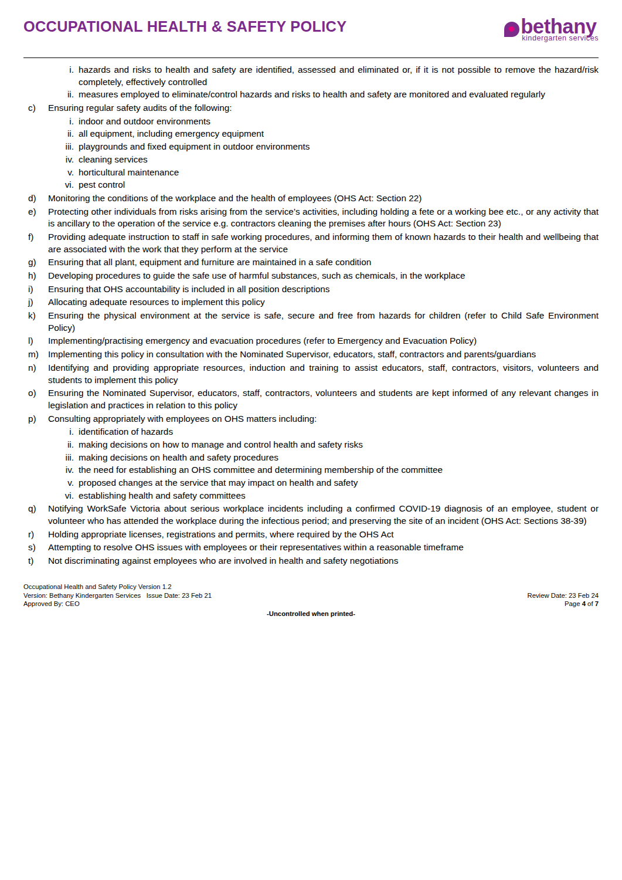bethany
kindergarten services
OCCUPATIONAL HEALTH & SAFETY POLICY
i. hazards and risks to health and safety are identified, assessed and eliminated or, if it is not possible to remove the hazard/risk completely, effectively controlled
ii. measures employed to eliminate/control hazards and risks to health and safety are monitored and evaluated regularly
c) Ensuring regular safety audits of the following:
i. indoor and outdoor environments
ii. all equipment, including emergency equipment
iii. playgrounds and fixed equipment in outdoor environments
iv. cleaning services
v. horticultural maintenance
vi. pest control
d) Monitoring the conditions of the workplace and the health of employees (OHS Act: Section 22)
e) Protecting other individuals from risks arising from the service’s activities, including holding a fete or a working bee etc., or any activity that is ancillary to the operation of the service e.g. contractors cleaning the premises after hours (OHS Act: Section 23)
f) Providing adequate instruction to staff in safe working procedures, and informing them of known hazards to their health and wellbeing that are associated with the work that they perform at the service
g) Ensuring that all plant, equipment and furniture are maintained in a safe condition
h) Developing procedures to guide the safe use of harmful substances, such as chemicals, in the workplace
i) Ensuring that OHS accountability is included in all position descriptions
j) Allocating adequate resources to implement this policy
k) Ensuring the physical environment at the service is safe, secure and free from hazards for children (refer to Child Safe Environment Policy)
l) Implementing/practising emergency and evacuation procedures (refer to Emergency and Evacuation Policy)
m) Implementing this policy in consultation with the Nominated Supervisor, educators, staff, contractors and parents/guardians
n) Identifying and providing appropriate resources, induction and training to assist educators, staff, contractors, visitors, volunteers and students to implement this policy
o) Ensuring the Nominated Supervisor, educators, staff, contractors, volunteers and students are kept informed of any relevant changes in legislation and practices in relation to this policy
p) Consulting appropriately with employees on OHS matters including:
i. identification of hazards
ii. making decisions on how to manage and control health and safety risks
iii. making decisions on health and safety procedures
iv. the need for establishing an OHS committee and determining membership of the committee
v. proposed changes at the service that may impact on health and safety
vi. establishing health and safety committees
q) Notifying WorkSafe Victoria about serious workplace incidents including a confirmed COVID-19 diagnosis of an employee, student or volunteer who has attended the workplace during the infectious period; and preserving the site of an incident (OHS Act: Sections 38-39)
r) Holding appropriate licenses, registrations and permits, where required by the OHS Act
s) Attempting to resolve OHS issues with employees or their representatives within a reasonable timeframe
t) Not discriminating against employees who are involved in health and safety negotiations
Occupational Health and Safety Policy Version 1.2
Version: Bethany Kindergarten Services Issue Date: 23 Feb 21 Review Date: 23 Feb 24
Approved By: CEO Page 4 of 7
-Uncontrolled when printed-